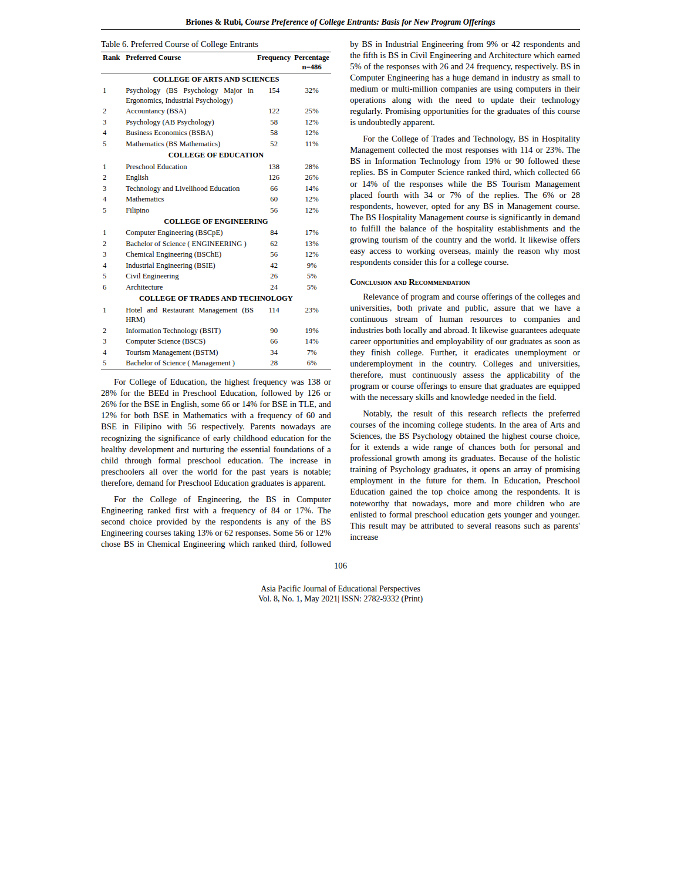Briones & Rubi, Course Preference of College Entrants: Basis for New Program Offerings
Table 6. Preferred Course of College Entrants
| Rank | Preferred Course | Frequency | Percentage n=486 |
| --- | --- | --- | --- |
| COLLEGE OF ARTS AND SCIENCES |
| 1 | Psychology (BS Psychology Major in Ergonomics, Industrial Psychology) | 154 | 32% |
| 2 | Accountancy (BSA) | 122 | 25% |
| 3 | Psychology (AB Psychology) | 58 | 12% |
| 4 | Business Economics (BSBA) | 58 | 12% |
| 5 | Mathematics (BS Mathematics) | 52 | 11% |
| COLLEGE OF EDUCATION |
| 1 | Preschool Education | 138 | 28% |
| 2 | English | 126 | 26% |
| 3 | Technology and Livelihood Education | 66 | 14% |
| 4 | Mathematics | 60 | 12% |
| 5 | Filipino | 56 | 12% |
| COLLEGE OF ENGINEERING |
| 1 | Computer Engineering (BSCpE) | 84 | 17% |
| 2 | Bachelor of Science ( ENGINEERING ) | 62 | 13% |
| 3 | Chemical Engineering (BSChE) | 56 | 12% |
| 4 | Industrial Engineering (BSIE) | 42 | 9% |
| 5 | Civil Engineering | 26 | 5% |
| 6 | Architecture | 24 | 5% |
| COLLEGE OF TRADES AND TECHNOLOGY |
| 1 | Hotel and Restaurant Management (BS HRM) | 114 | 23% |
| 2 | Information Technology (BSIT) | 90 | 19% |
| 3 | Computer Science (BSCS) | 66 | 14% |
| 4 | Tourism Management (BSTM) | 34 | 7% |
| 5 | Bachelor of Science ( Management ) | 28 | 6% |
For College of Education, the highest frequency was 138 or 28% for the BEEd in Preschool Education, followed by 126 or 26% for the BSE in English, some 66 or 14% for BSE in TLE, and 12% for both BSE in Mathematics with a frequency of 60 and BSE in Filipino with 56 respectively. Parents nowadays are recognizing the significance of early childhood education for the healthy development and nurturing the essential foundations of a child through formal preschool education. The increase in preschoolers all over the world for the past years is notable; therefore, demand for Preschool Education graduates is apparent.
For the College of Engineering, the BS in Computer Engineering ranked first with a frequency of 84 or 17%. The second choice provided by the respondents is any of the BS Engineering courses taking 13% or 62 responses. Some 56 or 12% chose BS in Chemical Engineering which ranked third, followed by BS in Industrial Engineering from 9% or 42 respondents and the fifth is BS in Civil Engineering and Architecture which earned 5% of the responses with 26 and 24 frequency, respectively. BS in Computer Engineering has a huge demand in industry as small to medium or multi-million companies are using computers in their operations along with the need to update their technology regularly. Promising opportunities for the graduates of this course is undoubtedly apparent.
For the College of Trades and Technology, BS in Hospitality Management collected the most responses with 114 or 23%. The BS in Information Technology from 19% or 90 followed these replies. BS in Computer Science ranked third, which collected 66 or 14% of the responses while the BS Tourism Management placed fourth with 34 or 7% of the replies. The 6% or 28 respondents, however, opted for any BS in Management course. The BS Hospitality Management course is significantly in demand to fulfill the balance of the hospitality establishments and the growing tourism of the country and the world. It likewise offers easy access to working overseas, mainly the reason why most respondents consider this for a college course.
Conclusion and Recommendation
Relevance of program and course offerings of the colleges and universities, both private and public, assure that we have a continuous stream of human resources to companies and industries both locally and abroad. It likewise guarantees adequate career opportunities and employability of our graduates as soon as they finish college. Further, it eradicates unemployment or underemployment in the country. Colleges and universities, therefore, must continuously assess the applicability of the program or course offerings to ensure that graduates are equipped with the necessary skills and knowledge needed in the field.
Notably, the result of this research reflects the preferred courses of the incoming college students. In the area of Arts and Sciences, the BS Psychology obtained the highest course choice, for it extends a wide range of chances both for personal and professional growth among its graduates. Because of the holistic training of Psychology graduates, it opens an array of promising employment in the future for them. In Education, Preschool Education gained the top choice among the respondents. It is noteworthy that nowadays, more and more children who are enlisted to formal preschool education gets younger and younger. This result may be attributed to several reasons such as parents' increase
106
Asia Pacific Journal of Educational Perspectives
Vol. 8, No. 1, May 2021| ISSN: 2782-9332 (Print)